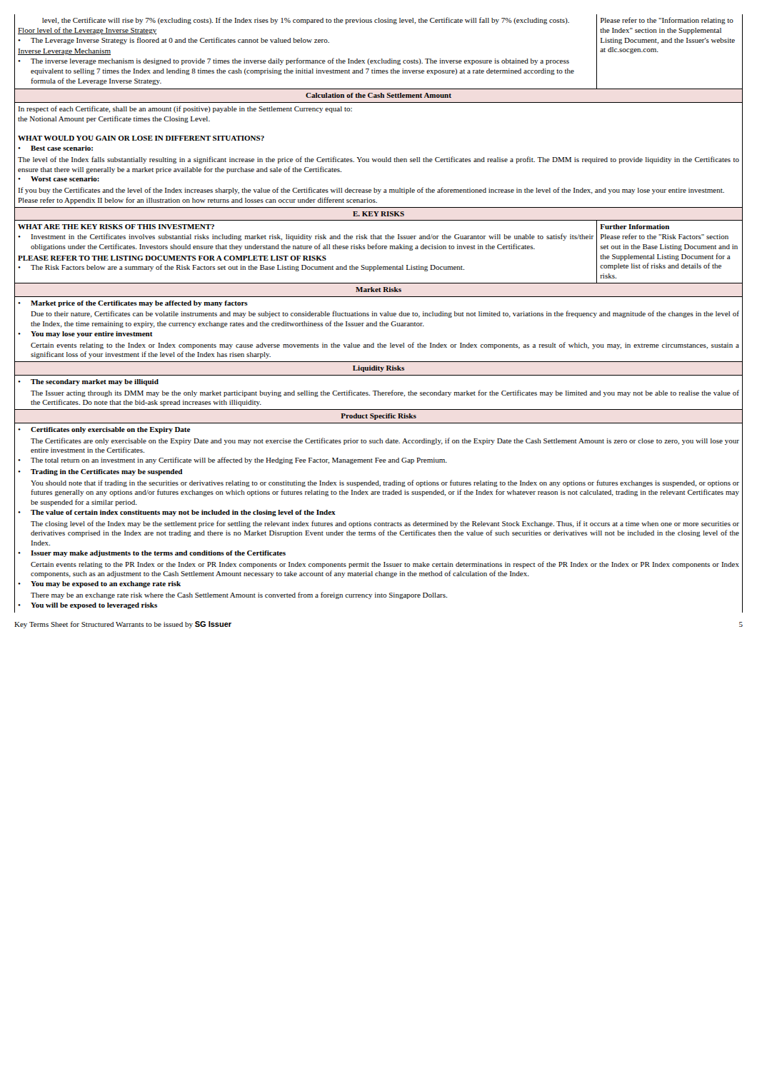| level, the Certificate will rise by 7% (excluding costs). If the Index rises by 1% compared to the previous closing level, the Certificate will fall by 7% (excluding costs). Floor level of the Leverage Inverse Strategy • The Leverage Inverse Strategy is floored at 0 and the Certificates cannot be valued below zero. Inverse Leverage Mechanism • The inverse leverage mechanism is designed to provide 7 times the inverse daily performance of the Index (excluding costs). The inverse exposure is obtained by a process equivalent to selling 7 times the Index and lending 8 times the cash (comprising the initial investment and 7 times the inverse exposure) at a rate determined according to the formula of the Leverage Inverse Strategy. | Please refer to the "Information relating to the Index" section in the Supplemental Listing Document, and the Issuer's website at dlc.socgen.com. |
| Calculation of the Cash Settlement Amount |
| In respect of each Certificate, shall be an amount (if positive) payable in the Settlement Currency equal to: the Notional Amount per Certificate times the Closing Level. WHAT WOULD YOU GAIN OR LOSE IN DIFFERENT SITUATIONS? • Best case scenario: The level of the Index falls substantially resulting in a significant increase in the price of the Certificates. You would then sell the Certificates and realise a profit. The DMM is required to provide liquidity in the Certificates to ensure that there will generally be a market price available for the purchase and sale of the Certificates. • Worst case scenario: If you buy the Certificates and the level of the Index increases sharply, the value of the Certificates will decrease by a multiple of the aforementioned increase in the level of the Index, and you may lose your entire investment. Please refer to Appendix II below for an illustration on how returns and losses can occur under different scenarios. |
| E. KEY RISKS |
| WHAT ARE THE KEY RISKS OF THIS INVESTMENT? • Investment in the Certificates involves substantial risks including market risk, liquidity risk and the risk that the Issuer and/or the Guarantor will be unable to satisfy its/their obligations under the Certificates. Investors should ensure that they understand the nature of all these risks before making a decision to invest in the Certificates. PLEASE REFER TO THE LISTING DOCUMENTS FOR A COMPLETE LIST OF RISKS • The Risk Factors below are a summary of the Risk Factors set out in the Base Listing Document and the Supplemental Listing Document. | Further Information Please refer to the "Risk Factors" section set out in the Base Listing Document and in the Supplemental Listing Document for a complete list of risks and details of the risks. |
| Market Risks |
| • Market price of the Certificates may be affected by many factors Due to their nature, Certificates can be volatile instruments and may be subject to considerable fluctuations in value due to, including but not limited to, variations in the frequency and magnitude of the changes in the level of the Index, the time remaining to expiry, the currency exchange rates and the creditworthiness of the Issuer and the Guarantor. • You may lose your entire investment Certain events relating to the Index or Index components may cause adverse movements in the value and the level of the Index or Index components, as a result of which, you may, in extreme circumstances, sustain a significant loss of your investment if the level of the Index has risen sharply. |
| Liquidity Risks |
| • The secondary market may be illiquid The Issuer acting through its DMM may be the only market participant buying and selling the Certificates. Therefore, the secondary market for the Certificates may be limited and you may not be able to realise the value of the Certificates. Do note that the bid-ask spread increases with illiquidity. |
| Product Specific Risks |
| • Certificates only exercisable on the Expiry Date The Certificates are only exercisable on the Expiry Date and you may not exercise the Certificates prior to such date. Accordingly, if on the Expiry Date the Cash Settlement Amount is zero or close to zero, you will lose your entire investment in the Certificates. • The total return on an investment in any Certificate will be affected by the Hedging Fee Factor, Management Fee and Gap Premium. • Trading in the Certificates may be suspended You should note that if trading in the securities or derivatives relating to or constituting the Index is suspended, trading of options or futures relating to the Index on any options or futures exchanges is suspended, or options or futures generally on any options and/or futures exchanges on which options or futures relating to the Index are traded is suspended, or if the Index for whatever reason is not calculated, trading in the relevant Certificates may be suspended for a similar period. • The value of certain index constituents may not be included in the closing level of the Index The closing level of the Index may be the settlement price for settling the relevant index futures and options contracts as determined by the Relevant Stock Exchange. Thus, if it occurs at a time when one or more securities or derivatives comprised in the Index are not trading and there is no Market Disruption Event under the terms of the Certificates then the value of such securities or derivatives will not be included in the closing level of the Index. • Issuer may make adjustments to the terms and conditions of the Certificates Certain events relating to the PR Index or the Index or PR Index components or Index components permit the Issuer to make certain determinations in respect of the PR Index or the Index or PR Index components or Index components, such as an adjustment to the Cash Settlement Amount necessary to take account of any material change in the method of calculation of the Index. • You may be exposed to an exchange rate risk There may be an exchange rate risk where the Cash Settlement Amount is converted from a foreign currency into Singapore Dollars. • You will be exposed to leveraged risks |
Key Terms Sheet for Structured Warrants to be issued by SG Issuer
5